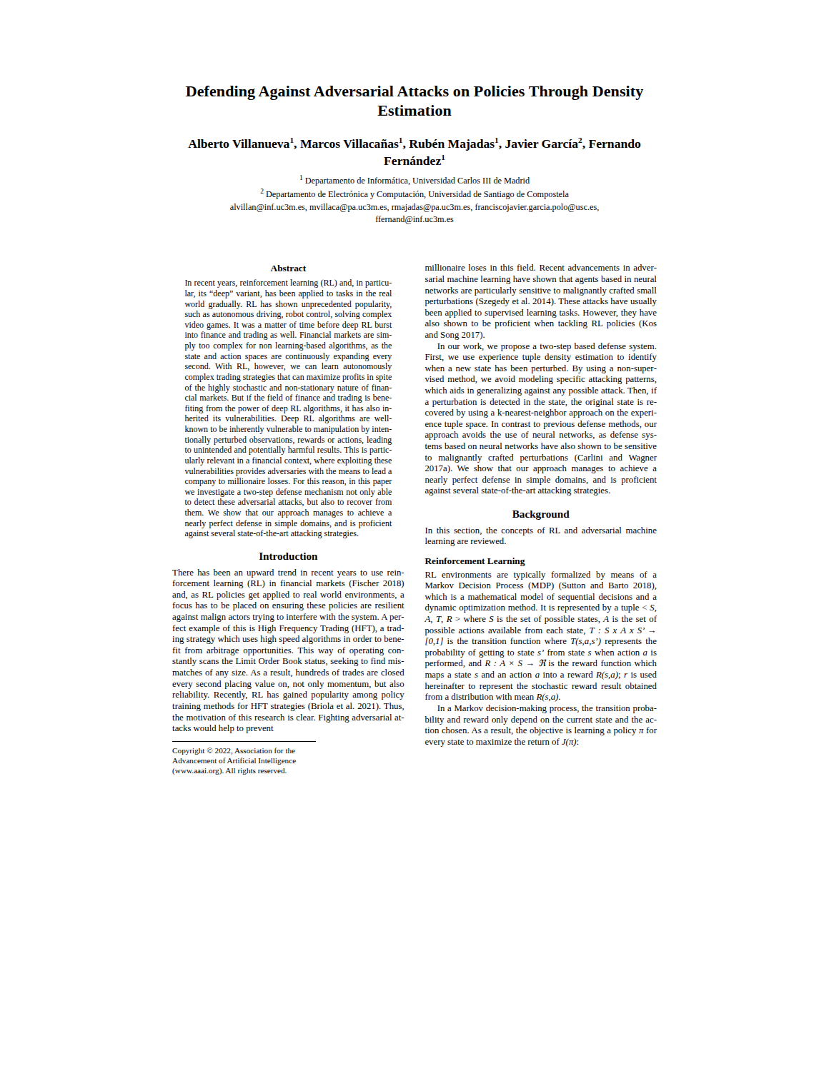Defending Against Adversarial Attacks on Policies Through Density Estimation
Alberto Villanueva1, Marcos Villacañas1, Rubén Majadas1, Javier García2, Fernando Fernández1
1 Departamento de Informática, Universidad Carlos III de Madrid
2 Departamento de Electrónica y Computación, Universidad de Santiago de Compostela
alvillan@inf.uc3m.es, mvillaca@pa.uc3m.es, rmajadas@pa.uc3m.es, franciscojavier.garcia.polo@usc.es,
ffernand@inf.uc3m.es
Abstract
In recent years, reinforcement learning (RL) and, in particular, its “deep” variant, has been applied to tasks in the real world gradually. RL has shown unprecedented popularity, such as autonomous driving, robot control, solving complex video games. It was a matter of time before deep RL burst into finance and trading as well. Financial markets are simply too complex for non learning-based algorithms, as the state and action spaces are continuously expanding every second. With RL, however, we can learn autonomously complex trading strategies that can maximize profits in spite of the highly stochastic and non-stationary nature of financial markets. But if the field of finance and trading is benefiting from the power of deep RL algorithms, it has also inherited its vulnerabilities. Deep RL algorithms are well-known to be inherently vulnerable to manipulation by intentionally perturbed observations, rewards or actions, leading to unintended and potentially harmful results. This is particularly relevant in a financial context, where exploiting these vulnerabilities provides adversaries with the means to lead a company to millionaire losses. For this reason, in this paper we investigate a two-step defense mechanism not only able to detect these adversarial attacks, but also to recover from them. We show that our approach manages to achieve a nearly perfect defense in simple domains, and is proficient against several state-of-the-art attacking strategies.
Introduction
There has been an upward trend in recent years to use reinforcement learning (RL) in financial markets (Fischer 2018) and, as RL policies get applied to real world environments, a focus has to be placed on ensuring these policies are resilient against malign actors trying to interfere with the system. A perfect example of this is High Frequency Trading (HFT), a trading strategy which uses high speed algorithms in order to benefit from arbitrage opportunities. This way of operating constantly scans the Limit Order Book status, seeking to find mismatches of any size. As a result, hundreds of trades are closed every second placing value on, not only momentum, but also reliability. Recently, RL has gained popularity among policy training methods for HFT strategies (Briola et al. 2021). Thus, the motivation of this research is clear. Fighting adversarial attacks would help to prevent
Copyright © 2022, Association for the Advancement of Artificial Intelligence (www.aaai.org). All rights reserved.
millionaire loses in this field. Recent advancements in adversarial machine learning have shown that agents based in neural networks are particularly sensitive to malignantly crafted small perturbations (Szegedy et al. 2014). These attacks have usually been applied to supervised learning tasks. However, they have also shown to be proficient when tackling RL policies (Kos and Song 2017).
In our work, we propose a two-step based defense system. First, we use experience tuple density estimation to identify when a new state has been perturbed. By using a non-supervised method, we avoid modeling specific attacking patterns, which aids in generalizing against any possible attack. Then, if a perturbation is detected in the state, the original state is recovered by using a k-nearest-neighbor approach on the experience tuple space. In contrast to previous defense methods, our approach avoids the use of neural networks, as defense systems based on neural networks have also shown to be sensitive to malignantly crafted perturbations (Carlini and Wagner 2017a). We show that our approach manages to achieve a nearly perfect defense in simple domains, and is proficient against several state-of-the-art attacking strategies.
Background
In this section, the concepts of RL and adversarial machine learning are reviewed.
Reinforcement Learning
RL environments are typically formalized by means of a Markov Decision Process (MDP) (Sutton and Barto 2018), which is a mathematical model of sequential decisions and a dynamic optimization method. It is represented by a tuple < S, A, T, R > where S is the set of possible states, A is the set of possible actions available from each state, T : S x A x S’ → [0,1] is the transition function where T(s,a,s’) represents the probability of getting to state s’ from state s when action a is performed, and R : A × S → ℜ is the reward function which maps a state s and an action a into a reward R(s,a); r is used hereinafter to represent the stochastic reward result obtained from a distribution with mean R(s,a).
In a Markov decision-making process, the transition probability and reward only depend on the current state and the action chosen. As a result, the objective is learning a policy π for every state to maximize the return of J(π):